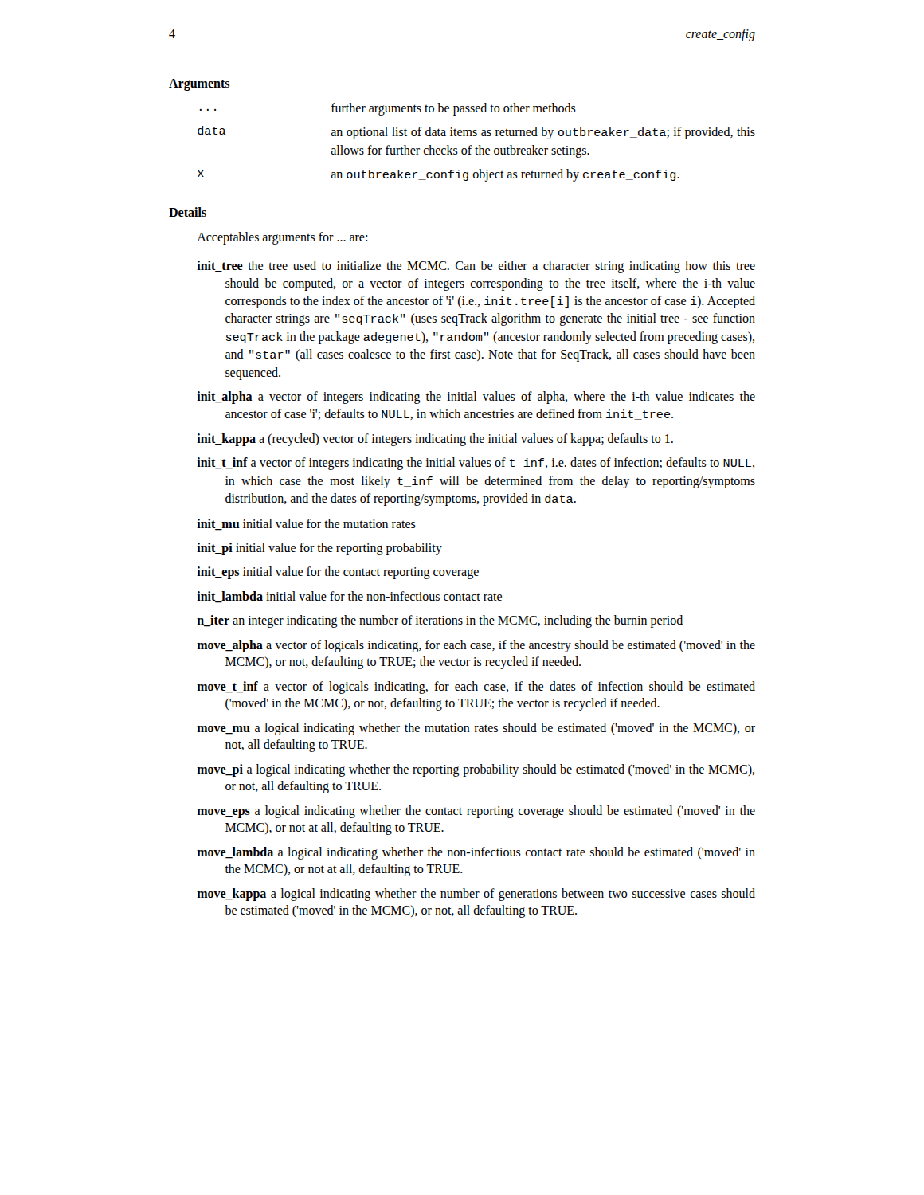4 create_config
Arguments
...
further arguments to be passed to other methods
data
an optional list of data items as returned by outbreaker_data; if provided, this allows for further checks of the outbreaker setings.
x
an outbreaker_config object as returned by create_config.
Details
Acceptables arguments for ... are:
init_tree the tree used to initialize the MCMC. Can be either a character string indicating how this tree should be computed, or a vector of integers corresponding to the tree itself, where the i-th value corresponds to the index of the ancestor of 'i' (i.e., init.tree[i] is the ancestor of case i). Accepted character strings are "seqTrack" (uses seqTrack algorithm to generate the initial tree - see function seqTrack in the package adegenet), "random" (ancestor randomly selected from preceding cases), and "star" (all cases coalesce to the first case). Note that for SeqTrack, all cases should have been sequenced.
init_alpha a vector of integers indicating the initial values of alpha, where the i-th value indicates the ancestor of case 'i'; defaults to NULL, in which ancestries are defined from init_tree.
init_kappa a (recycled) vector of integers indicating the initial values of kappa; defaults to 1.
init_t_inf a vector of integers indicating the initial values of t_inf, i.e. dates of infection; defaults to NULL, in which case the most likely t_inf will be determined from the delay to reporting/symptoms distribution, and the dates of reporting/symptoms, provided in data.
init_mu initial value for the mutation rates
init_pi initial value for the reporting probability
init_eps initial value for the contact reporting coverage
init_lambda initial value for the non-infectious contact rate
n_iter an integer indicating the number of iterations in the MCMC, including the burnin period
move_alpha a vector of logicals indicating, for each case, if the ancestry should be estimated ('moved' in the MCMC), or not, defaulting to TRUE; the vector is recycled if needed.
move_t_inf a vector of logicals indicating, for each case, if the dates of infection should be estimated ('moved' in the MCMC), or not, defaulting to TRUE; the vector is recycled if needed.
move_mu a logical indicating whether the mutation rates should be estimated ('moved' in the MCMC), or not, all defaulting to TRUE.
move_pi a logical indicating whether the reporting probability should be estimated ('moved' in the MCMC), or not, all defaulting to TRUE.
move_eps a logical indicating whether the contact reporting coverage should be estimated ('moved' in the MCMC), or not at all, defaulting to TRUE.
move_lambda a logical indicating whether the non-infectious contact rate should be estimated ('moved' in the MCMC), or not at all, defaulting to TRUE.
move_kappa a logical indicating whether the number of generations between two successive cases should be estimated ('moved' in the MCMC), or not, all defaulting to TRUE.